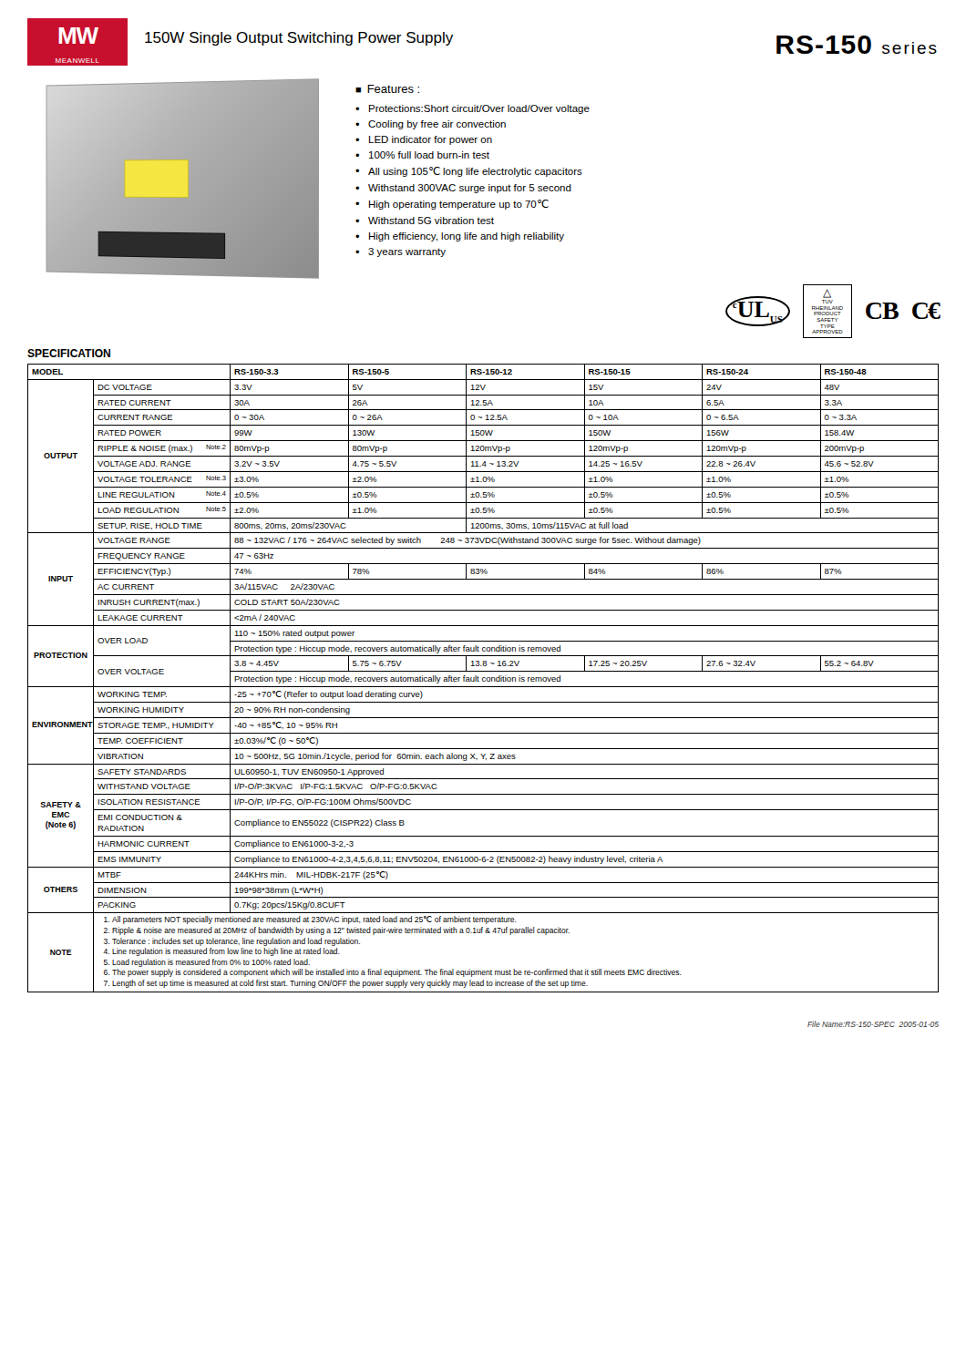MW
MEANWELL
150W Single Output Switching Power Supply RS-150 series
Features :
Protections:Short circuit/Over load/Over voltage
Cooling by free air convection
LED indicator for power on
100% full load burn-in test
All using 105℃ long life electrolytic capacitors
Withstand 300VAC surge input for 5 second
High operating temperature up to 70℃
Withstand 5G vibration test
High efficiency, long life and high reliability
3 years warranty
c ULUS
△
TUV RHEINLAND
PRODUCT SAFETY
TYPE APPROVED
CB
C€
SPECIFICATION
| MODEL | RS-150-3.3 | RS-150-5 | RS-150-12 | RS-150-15 | RS-150-24 | RS-150-48 |
| --- | --- | --- | --- | --- | --- | --- |
| OUTPUT | DC VOLTAGE | 3.3V | 5V | 12V | 15V | 24V | 48V |
| RATED CURRENT | 30A | 26A | 12.5A | 10A | 6.5A | 3.3A |
| CURRENT RANGE | 0 ~ 30A | 0 ~ 26A | 0 ~ 12.5A | 0 ~ 10A | 0 ~ 6.5A | 0 ~ 3.3A |
| RATED POWER | 99W | 130W | 150W | 150W | 156W | 158.4W |
| RIPPLE & NOISE (max.) Note.2 | 80mVp-p | 80mVp-p | 120mVp-p | 120mVp-p | 120mVp-p | 200mVp-p |
| VOLTAGE ADJ. RANGE | 3.2V ~ 3.5V | 4.75 ~ 5.5V | 11.4 ~ 13.2V | 14.25 ~ 16.5V | 22.8 ~ 26.4V | 45.6 ~ 52.8V |
| VOLTAGE TOLERANCE Note.3 | ±3.0% | ±2.0% | ±1.0% | ±1.0% | ±1.0% | ±1.0% |
| LINE REGULATION Note.4 | ±0.5% | ±0.5% | ±0.5% | ±0.5% | ±0.5% | ±0.5% |
| LOAD REGULATION Note.5 | ±2.0% | ±1.0% | ±0.5% | ±0.5% | ±0.5% | ±0.5% |
| SETUP, RISE, HOLD TIME | 800ms, 20ms, 20ms/230VAC | 1200ms, 30ms, 10ms/115VAC at full load |
| INPUT | VOLTAGE RANGE | 88 ~ 132VAC / 176 ~ 264VAC selected by switch 248 ~ 373VDC(Withstand 300VAC surge for 5sec. Without damage) |
| FREQUENCY RANGE | 47 ~ 63Hz |
| EFFICIENCY(Typ.) | 74% | 78% | 83% | 84% | 86% | 87% |
| AC CURRENT | 3A/115VAC 2A/230VAC |
| INRUSH CURRENT(max.) | COLD START 50A/230VAC |
| LEAKAGE CURRENT | <2mA / 240VAC |
| PROTECTION | OVER LOAD | 110 ~ 150% rated output power |
| Protection type : Hiccup mode, recovers automatically after fault condition is removed |
| OVER VOLTAGE | 3.8 ~ 4.45V | 5.75 ~ 6.75V | 13.8 ~ 16.2V | 17.25 ~ 20.25V | 27.6 ~ 32.4V | 55.2 ~ 64.8V |
| Protection type : Hiccup mode, recovers automatically after fault condition is removed |
| ENVIRONMENT | WORKING TEMP. | -25 ~ +70℃ (Refer to output load derating curve) |
| WORKING HUMIDITY | 20 ~ 90% RH non-condensing |
| STORAGE TEMP., HUMIDITY | -40 ~ +85℃, 10 ~ 95% RH |
| TEMP. COEFFICIENT | ±0.03%/℃ (0 ~ 50℃) |
| VIBRATION | 10 ~ 500Hz, 5G 10min./1cycle, period for 60min. each along X, Y, Z axes |
| SAFETY & EMC (Note 6) | SAFETY STANDARDS | UL60950-1, TUV EN60950-1 Approved |
| WITHSTAND VOLTAGE | I/P-O/P:3KVAC I/P-FG:1.5KVAC O/P-FG:0.5KVAC |
| ISOLATION RESISTANCE | I/P-O/P, I/P-FG, O/P-FG:100M Ohms/500VDC |
| EMI CONDUCTION & RADIATION | Compliance to EN55022 (CISPR22) Class B |
| HARMONIC CURRENT | Compliance to EN61000-3-2,-3 |
| EMS IMMUNITY | Compliance to EN61000-4-2,3,4,5,6,8,11; ENV50204, EN61000-6-2 (EN50082-2) heavy industry level, criteria A |
| OTHERS | MTBF | 244KHrs min. MIL-HDBK-217F (25℃) |
| DIMENSION | 199*98*38mm (L*W*H) |
| PACKING | 0.7Kg; 20pcs/15Kg/0.8CUFT |
| NOTE | All parameters NOT specially mentioned are measured at 230VAC input, rated load and 25℃ of ambient temperature. Ripple & noise are measured at 20MHz of bandwidth by using a 12" twisted pair-wire terminated with a 0.1uf & 47uf parallel capacitor. Tolerance : includes set up tolerance, line regulation and load regulation. Line regulation is measured from low line to high line at rated load. Load regulation is measured from 0% to 100% rated load. The power supply is considered a component which will be installed into a final equipment. The final equipment must be re-confirmed that it still meets EMC directives. Length of set up time is measured at cold first start. Turning ON/OFF the power supply very quickly may lead to increase of the set up time. |
File Name:RS-150-SPEC 2005-01-05